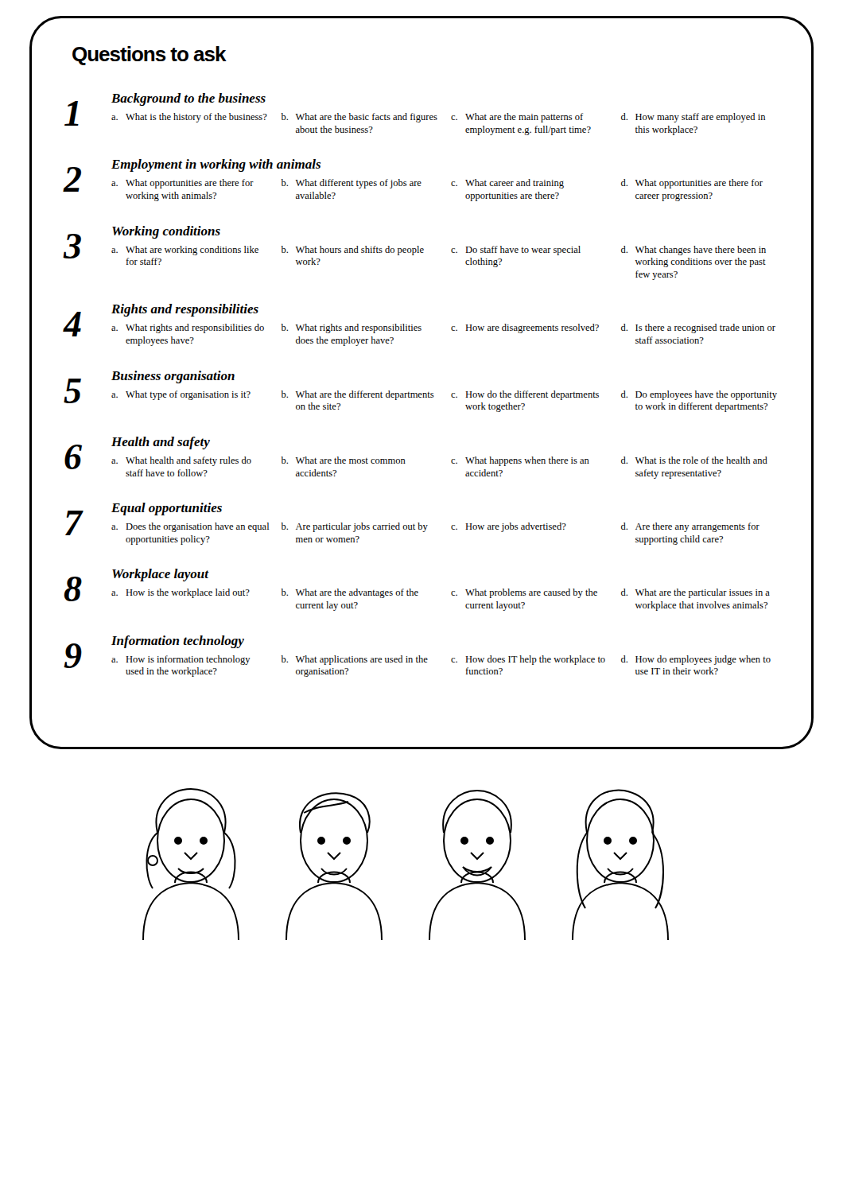Questions to ask
1
Background to the business
a. What is the history of the business?
b. What are the basic facts and figures about the business?
c. What are the main patterns of employment e.g. full/part time?
d. How many staff are employed in this workplace?
2
Employment in working with animals
a. What opportunities are there for working with animals?
b. What different types of jobs are available?
c. What career and training opportunities are there?
d. What opportunities are there for career progression?
3
Working conditions
a. What are working conditions like for staff?
b. What hours and shifts do people work?
c. Do staff have to wear special clothing?
d. What changes have there been in working conditions over the past few years?
4
Rights and responsibilities
a. What rights and responsibilities do employees have?
b. What rights and responsibilities does the employer have?
c. How are disagreements resolved?
d. Is there a recognised trade union or staff association?
5
Business organisation
a. What type of organisation is it?
b. What are the different departments on the site?
c. How do the different departments work together?
d. Do employees have the opportunity to work in different departments?
6
Health and safety
a. What health and safety rules do staff have to follow?
b. What are the most common accidents?
c. What happens when there is an accident?
d. What is the role of the health and safety representative?
7
Equal opportunities
a. Does the organisation have an equal opportunities policy?
b. Are particular jobs carried out by men or women?
c. How are jobs advertised?
d. Are there any arrangements for supporting child care?
8
Workplace layout
a. How is the workplace laid out?
b. What are the advantages of the current lay out?
c. What problems are caused by the current layout?
d. What are the particular issues in a workplace that involves animals?
9
Information technology
a. How is information technology used in the workplace?
b. What applications are used in the organisation?
c. How does IT help the workplace to function?
d. How do employees judge when to use IT in their work?